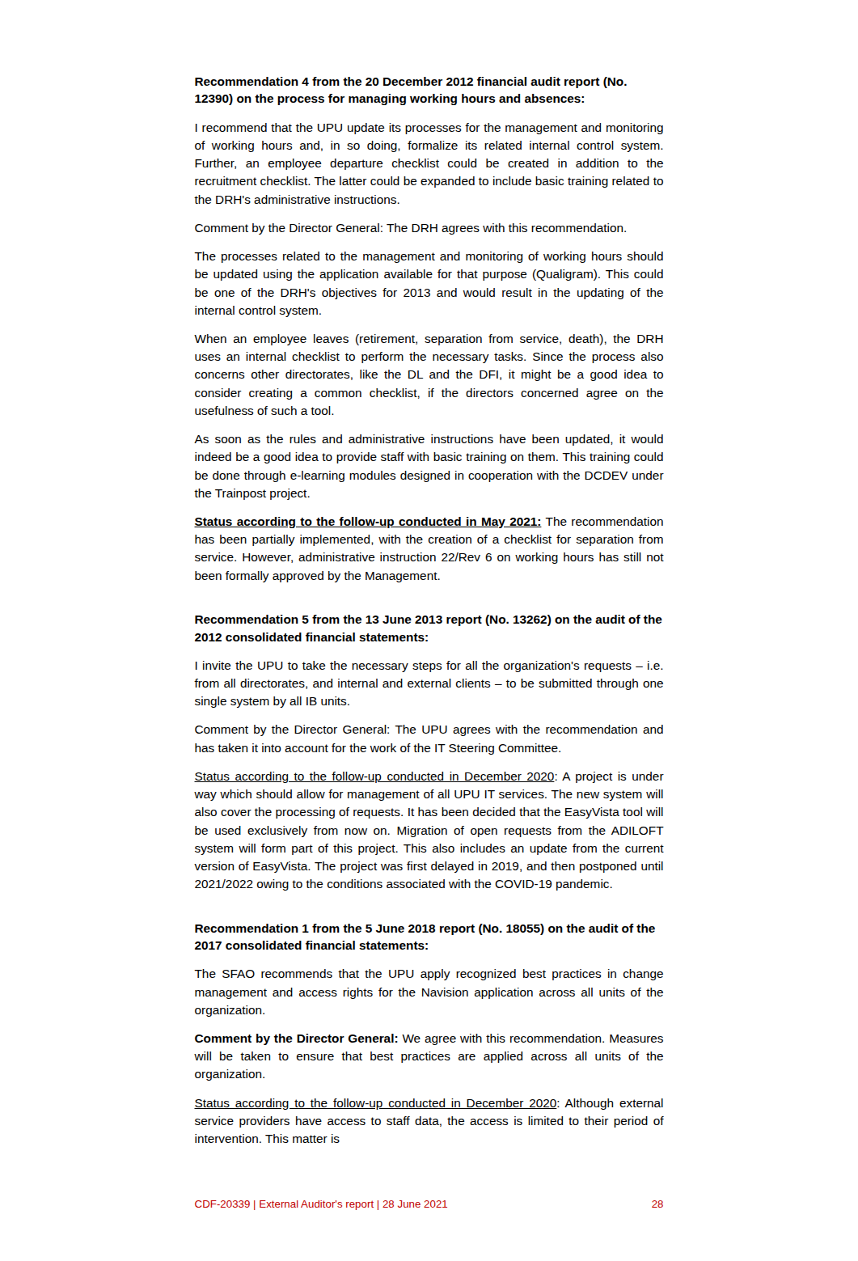Recommendation 4 from the 20 December 2012 financial audit report (No. 12390) on the process for managing working hours and absences:
I recommend that the UPU update its processes for the management and monitoring of working hours and, in so doing, formalize its related internal control system. Further, an employee departure checklist could be created in addition to the recruitment checklist. The latter could be expanded to include basic training related to the DRH's administrative instructions.
Comment by the Director General: The DRH agrees with this recommendation.
The processes related to the management and monitoring of working hours should be updated using the application available for that purpose (Qualigram). This could be one of the DRH's objectives for 2013 and would result in the updating of the internal control system.
When an employee leaves (retirement, separation from service, death), the DRH uses an internal checklist to perform the necessary tasks. Since the process also concerns other directorates, like the DL and the DFI, it might be a good idea to consider creating a common checklist, if the directors concerned agree on the usefulness of such a tool.
As soon as the rules and administrative instructions have been updated, it would indeed be a good idea to provide staff with basic training on them. This training could be done through e-learning modules designed in cooperation with the DCDEV under the Trainpost project.
Status according to the follow-up conducted in May 2021: The recommendation has been partially implemented, with the creation of a checklist for separation from service. However, administrative instruction 22/Rev 6 on working hours has still not been formally approved by the Management.
Recommendation 5 from the 13 June 2013 report (No. 13262) on the audit of the 2012 consolidated financial statements:
I invite the UPU to take the necessary steps for all the organization's requests – i.e. from all directorates, and internal and external clients – to be submitted through one single system by all IB units.
Comment by the Director General: The UPU agrees with the recommendation and has taken it into account for the work of the IT Steering Committee.
Status according to the follow-up conducted in December 2020: A project is under way which should allow for management of all UPU IT services. The new system will also cover the processing of requests. It has been decided that the EasyVista tool will be used exclusively from now on. Migration of open requests from the ADILOFT system will form part of this project. This also includes an update from the current version of EasyVista. The project was first delayed in 2019, and then postponed until 2021/2022 owing to the conditions associated with the COVID-19 pandemic.
Recommendation 1 from the 5 June 2018 report (No. 18055) on the audit of the 2017 consolidated financial statements:
The SFAO recommends that the UPU apply recognized best practices in change management and access rights for the Navision application across all units of the organization.
Comment by the Director General: We agree with this recommendation. Measures will be taken to ensure that best practices are applied across all units of the organization.
Status according to the follow-up conducted in December 2020: Although external service providers have access to staff data, the access is limited to their period of intervention. This matter is
CDF-20339 | External Auditor's report | 28 June 2021
28